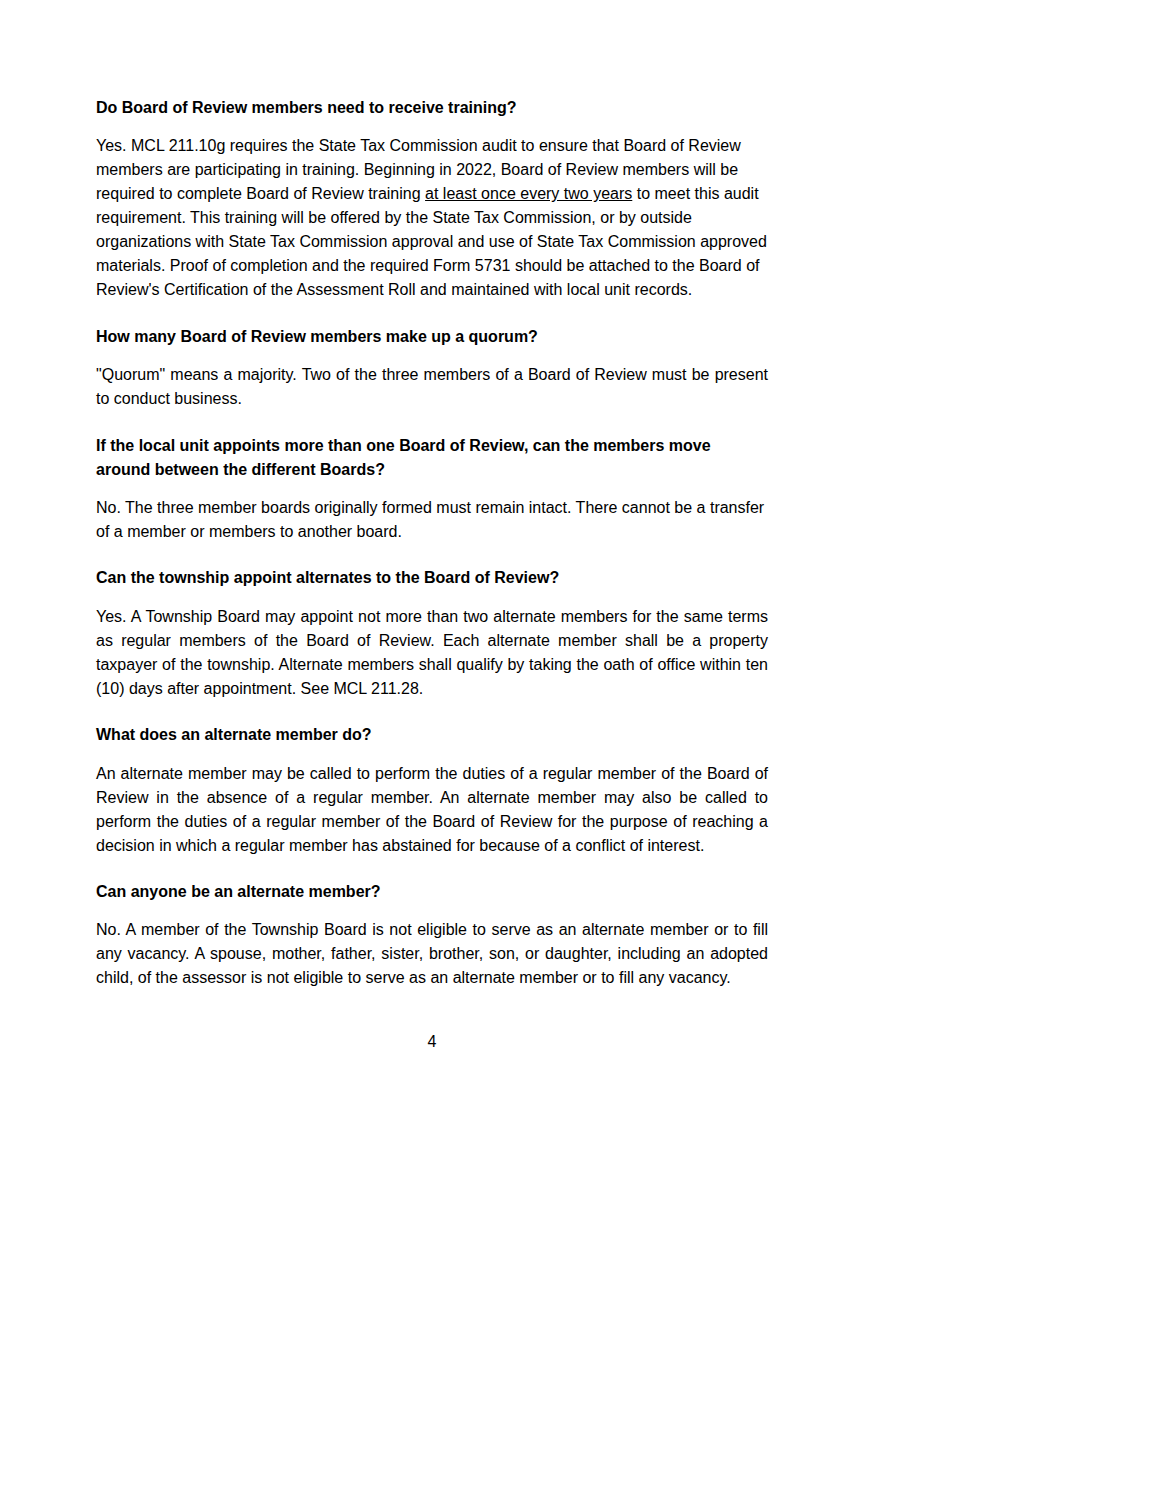Do Board of Review members need to receive training?
Yes. MCL 211.10g requires the State Tax Commission audit to ensure that Board of Review members are participating in training. Beginning in 2022, Board of Review members will be required to complete Board of Review training at least once every two years to meet this audit requirement. This training will be offered by the State Tax Commission, or by outside organizations with State Tax Commission approval and use of State Tax Commission approved materials. Proof of completion and the required Form 5731 should be attached to the Board of Review's Certification of the Assessment Roll and maintained with local unit records.
How many Board of Review members make up a quorum?
"Quorum" means a majority. Two of the three members of a Board of Review must be present to conduct business.
If the local unit appoints more than one Board of Review, can the members move around between the different Boards?
No. The three member boards originally formed must remain intact. There cannot be a transfer of a member or members to another board.
Can the township appoint alternates to the Board of Review?
Yes. A Township Board may appoint not more than two alternate members for the same terms as regular members of the Board of Review. Each alternate member shall be a property taxpayer of the township. Alternate members shall qualify by taking the oath of office within ten (10) days after appointment. See MCL 211.28.
What does an alternate member do?
An alternate member may be called to perform the duties of a regular member of the Board of Review in the absence of a regular member. An alternate member may also be called to perform the duties of a regular member of the Board of Review for the purpose of reaching a decision in which a regular member has abstained for because of a conflict of interest.
Can anyone be an alternate member?
No. A member of the Township Board is not eligible to serve as an alternate member or to fill any vacancy. A spouse, mother, father, sister, brother, son, or daughter, including an adopted child, of the assessor is not eligible to serve as an alternate member or to fill any vacancy.
4